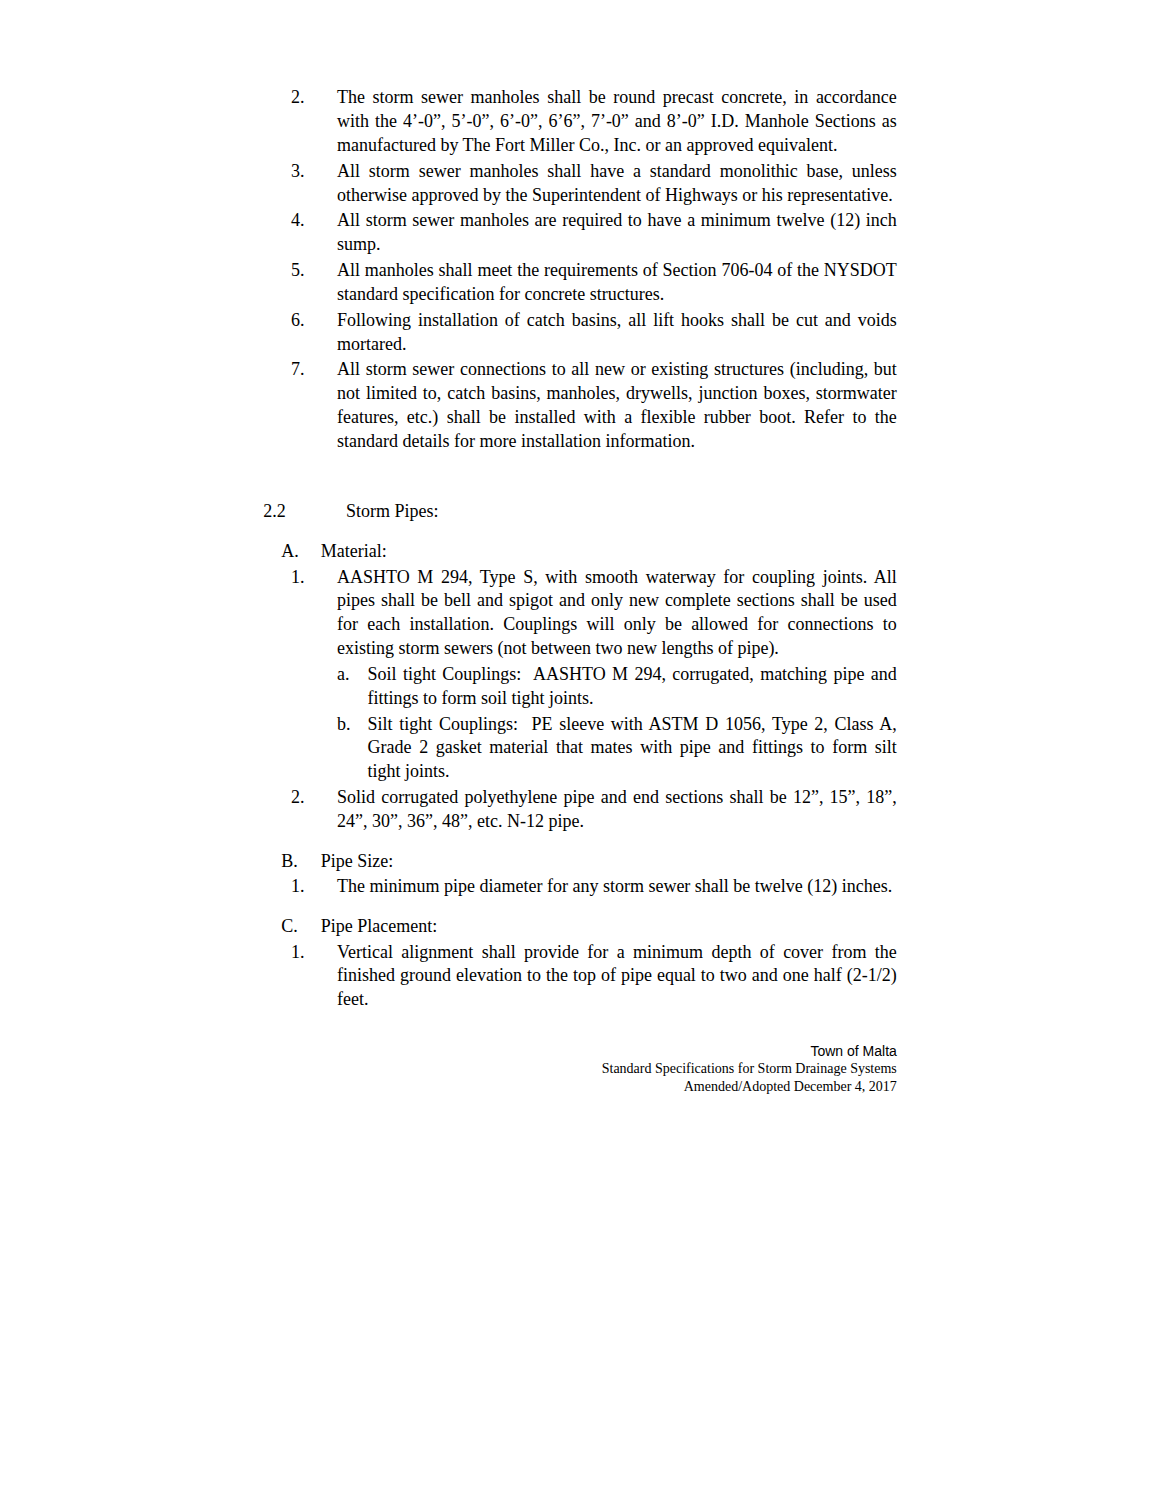2. The storm sewer manholes shall be round precast concrete, in accordance with the 4’-0”, 5’-0”, 6’-0”, 6’6”, 7’-0” and 8’-0” I.D. Manhole Sections as manufactured by The Fort Miller Co., Inc. or an approved equivalent.
3. All storm sewer manholes shall have a standard monolithic base, unless otherwise approved by the Superintendent of Highways or his representative.
4. All storm sewer manholes are required to have a minimum twelve (12) inch sump.
5. All manholes shall meet the requirements of Section 706-04 of the NYSDOT standard specification for concrete structures.
6. Following installation of catch basins, all lift hooks shall be cut and voids mortared.
7. All storm sewer connections to all new or existing structures (including, but not limited to, catch basins, manholes, drywells, junction boxes, stormwater features, etc.) shall be installed with a flexible rubber boot. Refer to the standard details for more installation information.
2.2 Storm Pipes:
A. Material:
1. AASHTO M 294, Type S, with smooth waterway for coupling joints. All pipes shall be bell and spigot and only new complete sections shall be used for each installation. Couplings will only be allowed for connections to existing storm sewers (not between two new lengths of pipe).
a. Soil tight Couplings: AASHTO M 294, corrugated, matching pipe and fittings to form soil tight joints.
b. Silt tight Couplings: PE sleeve with ASTM D 1056, Type 2, Class A, Grade 2 gasket material that mates with pipe and fittings to form silt tight joints.
2. Solid corrugated polyethylene pipe and end sections shall be 12”, 15”, 18”, 24”, 30”, 36”, 48”, etc. N-12 pipe.
B. Pipe Size:
1. The minimum pipe diameter for any storm sewer shall be twelve (12) inches.
C. Pipe Placement:
1. Vertical alignment shall provide for a minimum depth of cover from the finished ground elevation to the top of pipe equal to two and one half (2-1/2) feet.
Town of Malta
Standard Specifications for Storm Drainage Systems
Amended/Adopted December 4, 2017